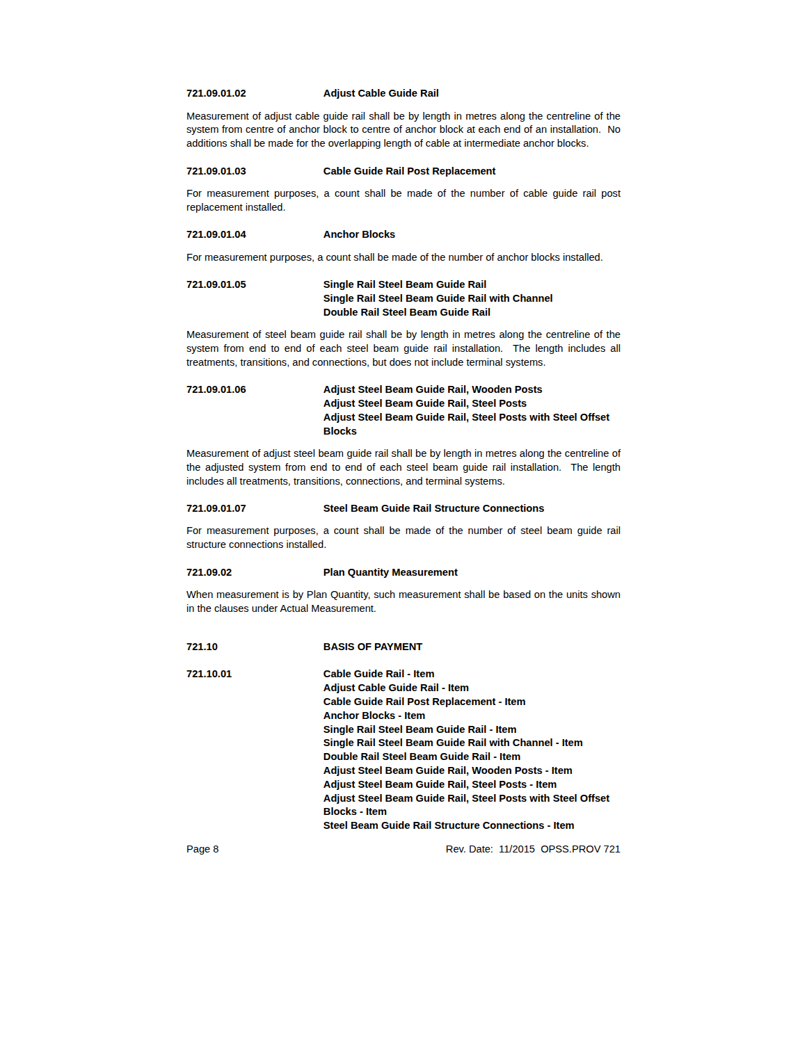721.09.01.02
Adjust Cable Guide Rail
Measurement of adjust cable guide rail shall be by length in metres along the centreline of the system from centre of anchor block to centre of anchor block at each end of an installation. No additions shall be made for the overlapping length of cable at intermediate anchor blocks.
721.09.01.03
Cable Guide Rail Post Replacement
For measurement purposes, a count shall be made of the number of cable guide rail post replacement installed.
721.09.01.04
Anchor Blocks
For measurement purposes, a count shall be made of the number of anchor blocks installed.
721.09.01.05
Single Rail Steel Beam Guide Rail
Single Rail Steel Beam Guide Rail with Channel
Double Rail Steel Beam Guide Rail
Measurement of steel beam guide rail shall be by length in metres along the centreline of the system from end to end of each steel beam guide rail installation. The length includes all treatments, transitions, and connections, but does not include terminal systems.
721.09.01.06
Adjust Steel Beam Guide Rail, Wooden Posts
Adjust Steel Beam Guide Rail, Steel Posts
Adjust Steel Beam Guide Rail, Steel Posts with Steel Offset Blocks
Measurement of adjust steel beam guide rail shall be by length in metres along the centreline of the adjusted system from end to end of each steel beam guide rail installation. The length includes all treatments, transitions, connections, and terminal systems.
721.09.01.07
Steel Beam Guide Rail Structure Connections
For measurement purposes, a count shall be made of the number of steel beam guide rail structure connections installed.
721.09.02
Plan Quantity Measurement
When measurement is by Plan Quantity, such measurement shall be based on the units shown in the clauses under Actual Measurement.
721.10
BASIS OF PAYMENT
721.10.01
Cable Guide Rail - Item
Adjust Cable Guide Rail - Item
Cable Guide Rail Post Replacement - Item
Anchor Blocks - Item
Single Rail Steel Beam Guide Rail - Item
Single Rail Steel Beam Guide Rail with Channel - Item
Double Rail Steel Beam Guide Rail - Item
Adjust Steel Beam Guide Rail, Wooden Posts - Item
Adjust Steel Beam Guide Rail, Steel Posts - Item
Adjust Steel Beam Guide Rail, Steel Posts with Steel Offset Blocks - Item
Steel Beam Guide Rail Structure Connections - Item
Page 8
Rev. Date: 11/2015 OPSS.PROV 721